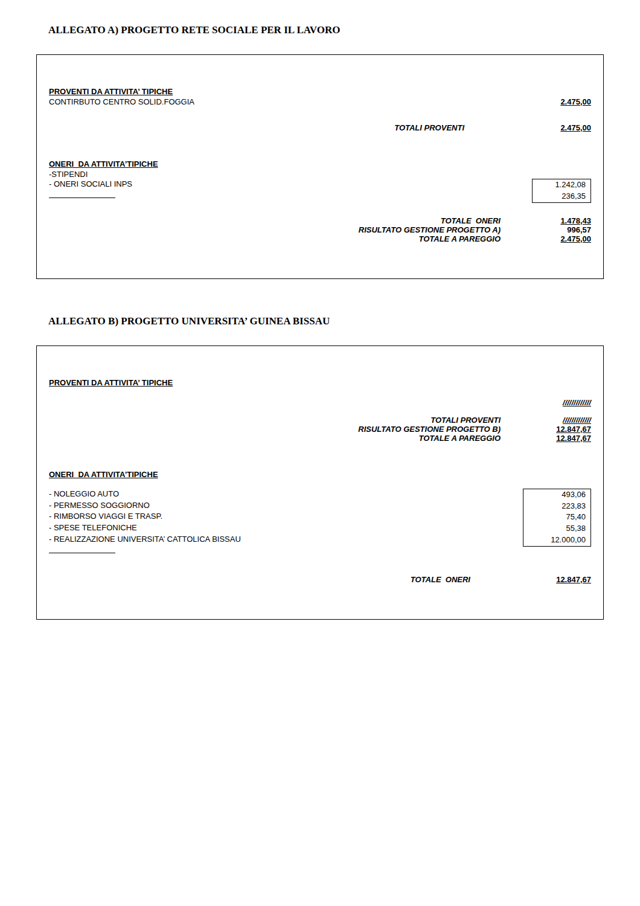ALLEGATO A) PROGETTO RETE SOCIALE PER IL LAVORO
PROVENTI DA ATTIVITA’ TIPICHE
CONTIRBUTO CENTRO SOLID.FOGGIA
2.475,00
TOTALI PROVENTI
2.475,00
ONERI DA ATTIVITA’TIPICHE
-STIPENDI
- ONERI SOCIALI INPS
1.242,08
236,35
TOTALE ONERI
1.478,43
RISULTATO GESTIONE PROGETTO A)
996,57
TOTALE A PAREGGIO
2.475,00
ALLEGATO B) PROGETTO UNIVERSITA’ GUINEA BISSAU
PROVENTI DA ATTIVITA’ TIPICHE
/////////////
TOTALI PROVENTI
/////////////
RISULTATO GESTIONE PROGETTO B)
12.847,67
TOTALE A PAREGGIO
12.847,67
ONERI DA ATTIVITA’TIPICHE
- NOLEGGIO AUTO
- PERMESSO SOGGIORNO
- RIMBORSO VIAGGI E TRASP.
- SPESE TELEFONICHE
- REALIZZAZIONE UNIVERSITA’ CATTOLICA BISSAU
493,06
223,83
75,40
55,38
12.000,00
TOTALE ONERI
12.847,67